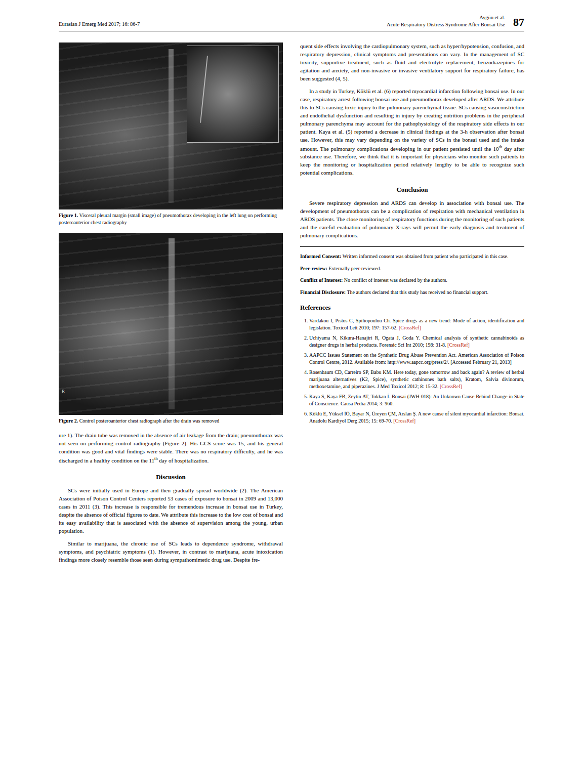Eurasian J Emerg Med 2017; 16: 86-7
Aygün et al.
Acute Respiratory Distress Syndrome After Bonsai Use
87
Figure 1. Visceral pleural margin (small image) of pneumothorax developing in the left lung on performing posteroanterior chest radiography
R
Figure 2. Control posteroanterior chest radiograph after the drain was removed
ure 1). The drain tube was removed in the absence of air leakage from the drain; pneumothorax was not seen on performing control radiography (Figure 2). His GCS score was 15, and his general condition was good and vital findings were stable. There was no respiratory difficulty, and he was discharged in a healthy condition on the 11th day of hospitalization.
Discussion
SCs were initially used in Europe and then gradually spread worldwide (2). The American Association of Poison Control Centers reported 53 cases of exposure to bonsai in 2009 and 13,000 cases in 2011 (3). This increase is responsible for tremendous increase in bonsai use in Turkey, despite the absence of official figures to date. We attribute this increase to the low cost of bonsai and its easy availability that is associated with the absence of supervision among the young, urban population.
Similar to marijuana, the chronic use of SCs leads to dependence syndrome, withdrawal symptoms, and psychiatric symptoms (1). However, in contrast to marijuana, acute intoxication findings more closely resemble those seen during sympathomimetic drug use. Despite fre-
quent side effects involving the cardiopulmonary system, such as hyper/hypotension, confusion, and respiratory depression, clinical symptoms and presentations can vary. In the management of SC toxicity, supportive treatment, such as fluid and electrolyte replacement, benzodiazepines for agitation and anxiety, and non-invasive or invasive ventilatory support for respiratory failure, has been suggested (4, 5).
In a study in Turkey, Köklü et al. (6) reported myocardial infarction following bonsai use. In our case, respiratory arrest following bonsai use and pneumothorax developed after ARDS. We attribute this to SCs causing toxic injury to the pulmonary parenchymal tissue. SCs causing vasoconstriction and endothelial dysfunction and resulting in injury by creating nutrition problems in the peripheral pulmonary parenchyma may account for the pathophysiology of the respiratory side effects in our patient. Kaya et al. (5) reported a decrease in clinical findings at the 3-h observation after bonsai use. However, this may vary depending on the variety of SCs in the bonsai used and the intake amount. The pulmonary complications developing in our patient persisted until the 10th day after substance use. Therefore, we think that it is important for physicians who monitor such patients to keep the monitoring or hospitalization period relatively lengthy to be able to recognize such potential complications.
Conclusion
Severe respiratory depression and ARDS can develop in association with bonsai use. The development of pneumothorax can be a complication of respiration with mechanical ventilation in ARDS patients. The close monitoring of respiratory functions during the monitoring of such patients and the careful evaluation of pulmonary X-rays will permit the early diagnosis and treatment of pulmonary complications.
Informed Consent: Written informed consent was obtained from patient who participated in this case.
Peer-review: Externally peer-reviewed.
Conflict of Interest: No conflict of interest was declared by the authors.
Financial Disclosure: The authors declared that this study has received no financial support.
References
Vardakou I, Pistos C, Spiliopoulou Ch. Spice drugs as a new trend: Mode of action, identification and legislation. Toxicol Lett 2010; 197: 157-62. [CrossRef]
Uchiyama N, Kikura-Hanajiri R, Ogata J, Goda Y. Chemical analysis of synthetic cannabinoids as designer drugs in herbal products. Forensic Sci Int 2010; 198: 31-8. [CrossRef]
AAPCC Issues Statement on the Synthetic Drug Abuse Prevention Act. American Association of Poison Control Centre, 2012. Available from: http://www.aapcc.org/press/2/. [Accessed February 21, 2013]
Rosenbaum CD, Carreiro SP, Babu KM. Here today, gone tomorrow and back again? A review of herbal marijuana alternatives (K2, Spice), synthetic cathinones bath salts), Kratom, Salvia divinorum, methoxetamine, and piperazines. J Med Toxicol 2012; 8: 15-32. [CrossRef]
Kaya S, Kaya FB, Zeytin AT, Tokkan İ. Bonsai (JWH-018): An Unknown Cause Behind Change in State of Conscience. Causa Pedia 2014; 3: 960.
Köklü E, Yüksel İÖ, Bayar N, Üreyen ÇM, Arslan Ş. A new cause of silent myocardial infarction: Bonsai. Anadolu Kardiyol Derg 2015; 15: 69-70. [CrossRef]